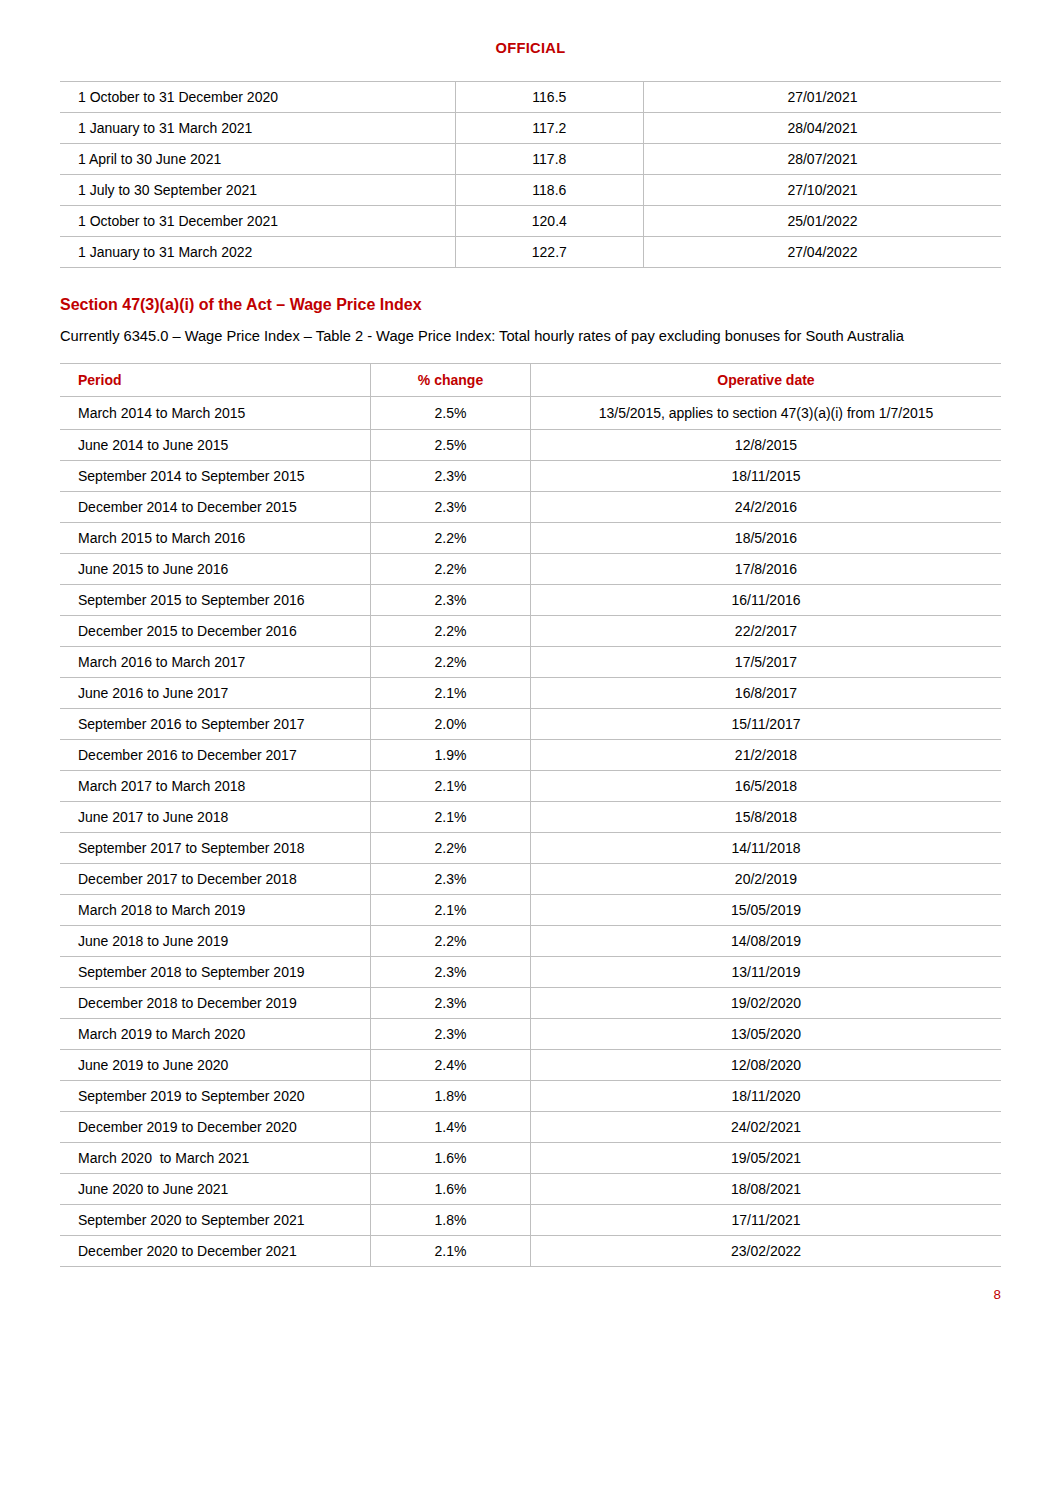OFFICIAL
| 1 October to 31 December 2020 | 116.5 | 27/01/2021 |
| 1 January to 31 March 2021 | 117.2 | 28/04/2021 |
| 1 April to 30 June 2021 | 117.8 | 28/07/2021 |
| 1 July to 30 September 2021 | 118.6 | 27/10/2021 |
| 1 October to 31 December 2021 | 120.4 | 25/01/2022 |
| 1 January to 31 March 2022 | 122.7 | 27/04/2022 |
Section 47(3)(a)(i) of the Act – Wage Price Index
Currently 6345.0 – Wage Price Index – Table 2 - Wage Price Index: Total hourly rates of pay excluding bonuses for South Australia
| Period | % change | Operative date |
| --- | --- | --- |
| March 2014 to March 2015 | 2.5% | 13/5/2015, applies to section 47(3)(a)(i) from 1/7/2015 |
| June 2014 to June 2015 | 2.5% | 12/8/2015 |
| September 2014 to September 2015 | 2.3% | 18/11/2015 |
| December 2014 to December 2015 | 2.3% | 24/2/2016 |
| March 2015 to March 2016 | 2.2% | 18/5/2016 |
| June 2015 to June 2016 | 2.2% | 17/8/2016 |
| September 2015 to September 2016 | 2.3% | 16/11/2016 |
| December 2015 to December 2016 | 2.2% | 22/2/2017 |
| March 2016 to March 2017 | 2.2% | 17/5/2017 |
| June 2016 to June 2017 | 2.1% | 16/8/2017 |
| September 2016 to September 2017 | 2.0% | 15/11/2017 |
| December 2016 to December 2017 | 1.9% | 21/2/2018 |
| March 2017 to March 2018 | 2.1% | 16/5/2018 |
| June 2017 to June 2018 | 2.1% | 15/8/2018 |
| September 2017 to September 2018 | 2.2% | 14/11/2018 |
| December 2017 to December 2018 | 2.3% | 20/2/2019 |
| March 2018 to March 2019 | 2.1% | 15/05/2019 |
| June 2018 to June 2019 | 2.2% | 14/08/2019 |
| September 2018 to September 2019 | 2.3% | 13/11/2019 |
| December 2018 to December 2019 | 2.3% | 19/02/2020 |
| March 2019 to March 2020 | 2.3% | 13/05/2020 |
| June 2019 to June 2020 | 2.4% | 12/08/2020 |
| September 2019 to September 2020 | 1.8% | 18/11/2020 |
| December 2019 to December 2020 | 1.4% | 24/02/2021 |
| March 2020 to March 2021 | 1.6% | 19/05/2021 |
| June 2020 to June 2021 | 1.6% | 18/08/2021 |
| September 2020 to September 2021 | 1.8% | 17/11/2021 |
| December 2020 to December 2021 | 2.1% | 23/02/2022 |
8